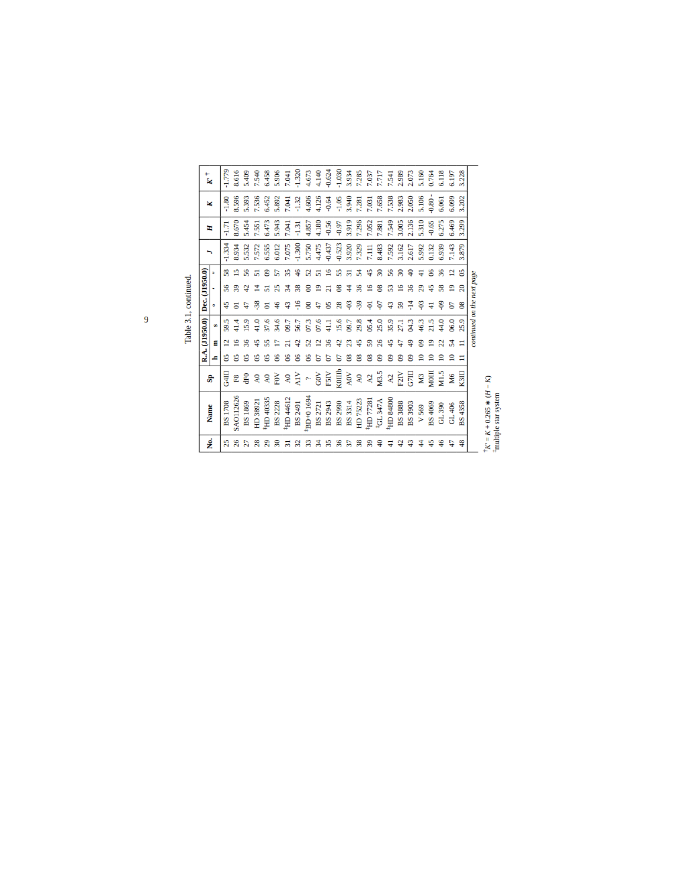9
Table 3.1, continued.
| No. | Name | Sp | R.A. (J1950.0) | Dec. (J1950.0) | J | H | K | K′ † |
| --- | --- | --- | --- | --- | --- | --- | --- | --- |
| h | m | s | ° | ′ | ″ |
| 25 | BS 1708 | G4III | 05 | 12 | 59.5 | 45 | 56 | 58 | -1.334 | -1.71 | -1.80 | -1.779 |
| 26 | SAO112626 | F8 | 05 | 16 | 41.4 | 01 | 39 | 15 | 8.934 | 8.670 | 8.596 | 8.616 |
| 27 | BS 1869 | dF0 | 05 | 36 | 15.9 | 47 | 42 | 56 | 5.532 | 5.454 | 5.393 | 5.409 |
| 28 | HD 38921 | A0 | 05 | 45 | 41.0 | -38 | 14 | 51 | 7.572 | 7.551 | 7.536 | 7.540 |
| 29 | ‡ HD 40335 | A0 | 05 | 55 | 37.6 | 01 | 51 | 09 | 6.555 | 6.473 | 6.452 | 6.458 |
| 30 | BS 2228 | F0V | 06 | 17 | 34.6 | 46 | 25 | 57 | 6.012 | 5.943 | 5.892 | 5.906 |
| 31 | ‡ HD 44612 | A0 | 06 | 21 | 09.7 | 43 | 34 | 35 | 7.075 | 7.041 | 7.041 | 7.041 |
| 32 | BS 2491 | A1V | 06 | 42 | 56.7 | -16 | 38 | 46 | -1.300 | -1.31 | -1.32 | -1.320 |
| 33 | ‡ BD+0 1694 | ? | 06 | 52 | 07.3 | 00 | 00 | 52 | 5.750 | 4.857 | 4.606 | 4.673 |
| 34 | BS 2721 | G0V | 07 | 12 | 07.6 | 47 | 19 | 51 | 4.475 | 4.180 | 4.126 | 4.140 |
| 35 | BS 2943 | F5IV | 07 | 36 | 41.1 | 05 | 21 | 16 | -0.437 | -0.56 | -0.64 | -0.624 |
| 36 | BS 2990 | K0IIIb | 07 | 42 | 15.6 | 28 | 08 | 55 | -0.523 | -0.97 | -1.05 | -1.030 |
| 37 | BS 3314 | A0V | 08 | 23 | 09.7 | -03 | 44 | 31 | 3.920 | 3.919 | 3.940 | 3.934 |
| 38 | HD 75223 | A0 | 08 | 45 | 29.8 | -39 | 36 | 54 | 7.329 | 7.296 | 7.281 | 7.285 |
| 39 | ‡ HD 77281 | A2 | 08 | 59 | 05.4 | -01 | 16 | 45 | 7.111 | 7.052 | 7.031 | 7.037 |
| 40 | ‡ GL 347A | M3.5 | 09 | 26 | 25.0 | -07 | 08 | 30 | 8.483 | 7.881 | 7.658 | 7.717 |
| 41 | ‡ HD 84800 | A2 | 09 | 45 | 35.9 | 43 | 53 | 56 | 7.592 | 7.549 | 7.538 | 7.541 |
| 42 | BS 3888 | F2IV | 09 | 47 | 27.1 | 59 | 16 | 30 | 3.162 | 3.005 | 2.983 | 2.989 |
| 43 | BS 3903 | G7III | 09 | 49 | 04.3 | -14 | 36 | 40 | 2.617 | 2.136 | 2.050 | 2.073 |
| 44 | V 569 | M3 | 10 | 09 | 46.3 | -03 | 29 | 41 | 5.992 | 5.310 | 5.106 | 5.160 |
| 45 | BS 4069 | M0III | 10 | 19 | 21.5 | 41 | 45 | 06 | 0.132 | -0.65 | -0.80 - | 0.764 |
| 46 | GL 390 | M1.5 | 10 | 22 | 44.0 | -09 | 58 | 36 | 6.939 | 6.275 | 6.061 | 6.118 |
| 47 | GL 406 | M6 | 10 | 54 | 06.0 | 07 | 19 | 12 | 7.143 | 6.469 | 6.099 | 6.197 |
| 48 | BS 4358 | K3III | 11 | 11 | 25.9 | 08 | 20 | 05 | 3.879 | 3.299 | 3.202 | 3.228 |
| continued on the next page |
†K′ = K + 0.265 ∗ (H − K) ‡multiple star system